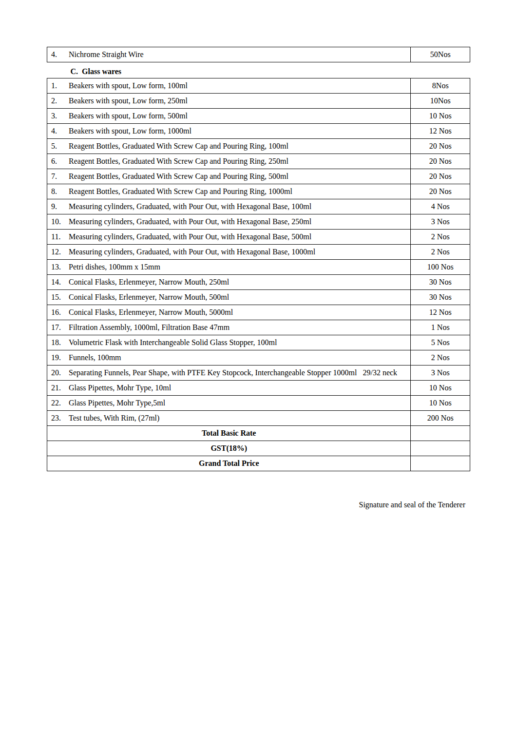| 4. | Nichrome Straight Wire | 50Nos |
| C. Glass wares | |
| 1. | Beakers with spout, Low form, 100ml | 8Nos |
| 2. | Beakers with spout, Low form, 250ml | 10Nos |
| 3. | Beakers with spout, Low form, 500ml | 10 Nos |
| 4. | Beakers with spout, Low form, 1000ml | 12 Nos |
| 5. | Reagent Bottles, Graduated With Screw Cap and Pouring Ring, 100ml | 20 Nos |
| 6. | Reagent Bottles, Graduated With Screw Cap and Pouring Ring, 250ml | 20 Nos |
| 7. | Reagent Bottles, Graduated With Screw Cap and Pouring Ring, 500ml | 20 Nos |
| 8. | Reagent Bottles, Graduated With Screw Cap and Pouring Ring, 1000ml | 20 Nos |
| 9. | Measuring cylinders, Graduated, with Pour Out, with Hexagonal Base, 100ml | 4 Nos |
| 10. | Measuring cylinders, Graduated, with Pour Out, with Hexagonal Base, 250ml | 3 Nos |
| 11. | Measuring cylinders, Graduated, with Pour Out, with Hexagonal Base, 500ml | 2 Nos |
| 12. | Measuring cylinders, Graduated, with Pour Out, with Hexagonal Base, 1000ml | 2 Nos |
| 13. | Petri dishes, 100mm x 15mm | 100 Nos |
| 14. | Conical Flasks, Erlenmeyer, Narrow Mouth, 250ml | 30 Nos |
| 15. | Conical Flasks, Erlenmeyer, Narrow Mouth, 500ml | 30 Nos |
| 16. | Conical Flasks, Erlenmeyer, Narrow Mouth, 5000ml | 12 Nos |
| 17. | Filtration Assembly, 1000ml, Filtration Base 47mm | 1 Nos |
| 18. | Volumetric Flask with Interchangeable Solid Glass Stopper, 100ml | 5 Nos |
| 19. | Funnels, 100mm | 2 Nos |
| 20. | Separating Funnels, Pear Shape, with PTFE Key Stopcock, Interchangeable Stopper 1000ml 29/32 neck | 3 Nos |
| 21. | Glass Pipettes, Mohr Type, 10ml | 10 Nos |
| 22. | Glass Pipettes, Mohr Type,5ml | 10 Nos |
| 23. | Test tubes, With Rim, (27ml) | 200 Nos |
| Total Basic Rate | |
| GST(18%) | |
| Grand Total Price | |
Signature and seal of the Tenderer